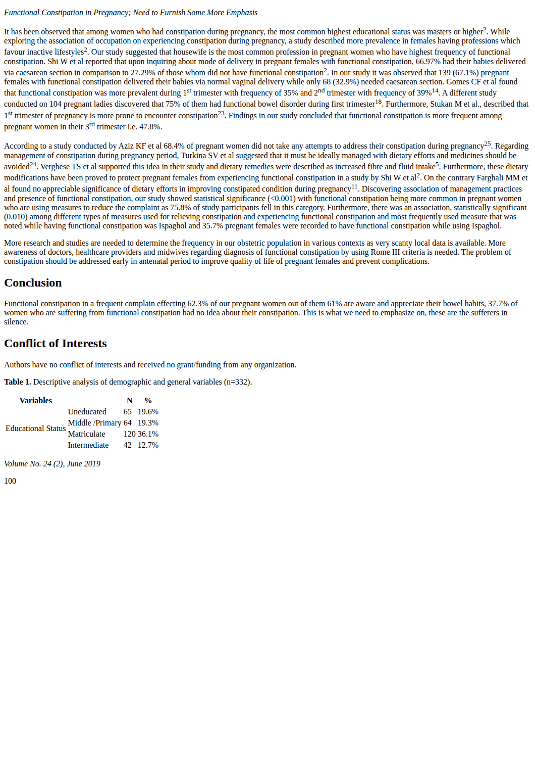Functional Constipation in Pregnancy; Need to Furnish Some More Emphasis
It has been observed that among women who had constipation during pregnancy, the most common highest educational status was masters or higher2. While exploring the association of occupation on experiencing constipation during pregnancy, a study described more prevalence in females having professions which favour inactive lifestyles2. Our study suggested that housewife is the most common profession in pregnant women who have highest frequency of functional constipation. Shi W et al reported that upon inquiring about mode of delivery in pregnant females with functional constipation, 66.97% had their babies delivered via caesarean section in comparison to 27.29% of those whom did not have functional constipation2. In our study it was observed that 139 (67.1%) pregnant females with functional constipation delivered their babies via normal vaginal delivery while only 68 (32.9%) needed caesarean section. Gomes CF et al found that functional constipation was more prevalent during 1st trimester with frequency of 35% and 2nd trimester with frequency of 39%14. A different study conducted on 104 pregnant ladies discovered that 75% of them had functional bowel disorder during first trimester18. Furthermore, Stukan M et al., described that 1st trimester of pregnancy is more prone to encounter constipation23. Findings in our study concluded that functional constipation is more frequent among pregnant women in their 3rd trimester i.e. 47.8%.
According to a study conducted by Aziz KF et al 68.4% of pregnant women did not take any attempts to address their constipation during pregnancy25. Regarding management of constipation during pregnancy period, Turkina SV et al suggested that it must be ideally managed with dietary efforts and medicines should be avoided24. Verghese TS et al supported this idea in their study and dietary remedies were described as increased fibre and fluid intake5. Furthermore, these dietary modifications have been proved to protect pregnant females from experiencing functional constipation in a study by Shi W et al2. On the contrary Farghali MM et al found no appreciable significance of dietary efforts in improving constipated condition during pregnancy11. Discovering association of management practices and presence of functional constipation, our study showed statistical significance (<0.001) with functional constipation being more common in pregnant women who are using measures to reduce the complaint as 75.8% of study participants fell in this category. Furthermore, there was an association, statistically significant (0.010) among different types of measures used for relieving constipation and experiencing functional constipation and most frequently used measure that was noted while having functional constipation was Ispaghol and 35.7% pregnant females were recorded to have functional constipation while using Ispaghol.
More research and studies are needed to determine the frequency in our obstetric population in various contexts as very scanty local data is available. More awareness of doctors, healthcare providers and midwives regarding diagnosis of functional constipation by using Rome III criteria is needed. The problem of constipation should be addressed early in antenatal period to improve quality of life of pregnant females and prevent complications.
Conclusion
Functional constipation in a frequent complain effecting 62.3% of our pregnant women out of them 61% are aware and appreciate their bowel habits, 37.7% of women who are suffering from functional constipation had no idea about their constipation. This is what we need to emphasize on, these are the sufferers in silence.
Conflict of Interests
Authors have no conflict of interests and received no grant/funding from any organization.
Table 1. Descriptive analysis of demographic and general variables (n=332).
| Variables | | N | % |
| --- | --- | --- | --- |
| Educational Status | Uneducated | 65 | 19.6% |
| Middle /Primary | 64 | 19.3% |
| Matriculate | 120 | 36.1% |
| Intermediate | 42 | 12.7% |
Volume No. 24 (2), June 2019
100